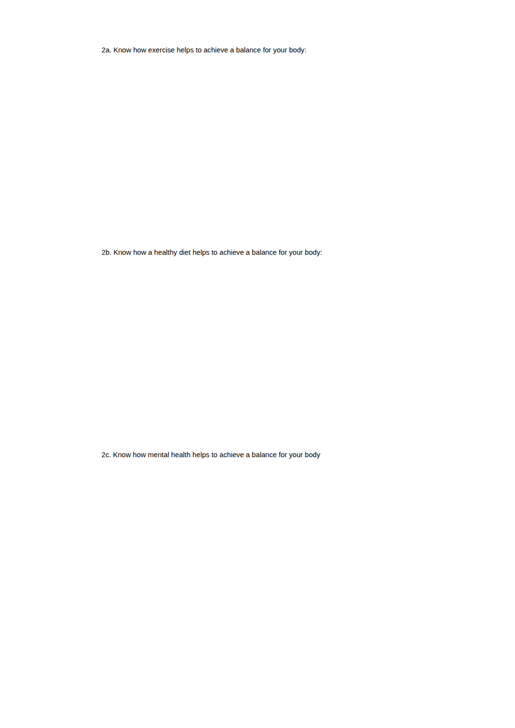2a. Know how exercise helps to achieve a balance for your body:
2b. Know how a healthy diet helps to achieve a balance for your body:
2c. Know how mental health helps to achieve a balance for your body